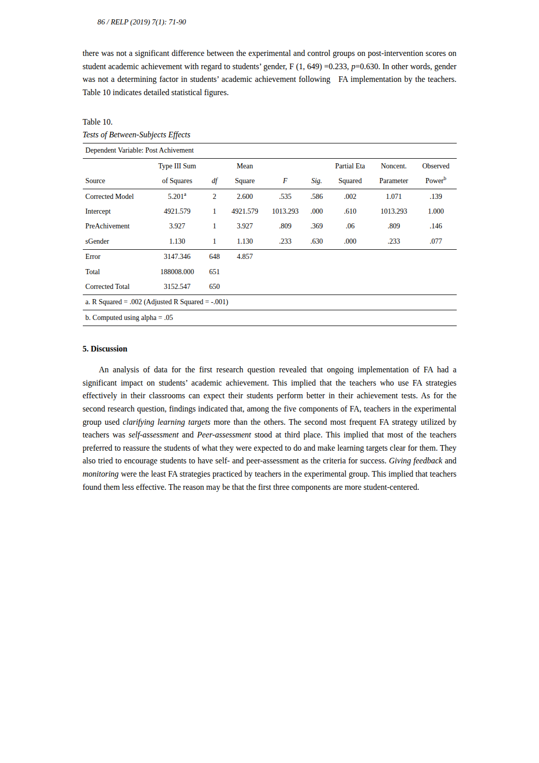86 / RELP (2019) 7(1): 71-90
there was not a significant difference between the experimental and control groups on post-intervention scores on student academic achievement with regard to students’ gender, F (1, 649) =0.233, p=0.630. In other words, gender was not a determining factor in students’ academic achievement following FA implementation by the teachers. Table 10 indicates detailed statistical figures.
Table 10. Tests of Between-Subjects Effects
| Dependent Variable: Post Achivement |
| | Type III Sum | | Mean | | | Partial Eta | Noncent. | Observed |
| Source | of Squares | df | Square | F | Sig. | Squared | Parameter | Power b |
| Corrected Model | 5.201 a | 2 | 2.600 | .535 | .586 | .002 | 1.071 | .139 |
| Intercept | 4921.579 | 1 | 4921.579 | 1013.293 | .000 | .610 | 1013.293 | 1.000 |
| PreAchivement | 3.927 | 1 | 3.927 | .809 | .369 | .06 | .809 | .146 |
| sGender | 1.130 | 1 | 1.130 | .233 | .630 | .000 | .233 | .077 |
| Error | 3147.346 | 648 | 4.857 | | | | | |
| Total | 188008.000 | 651 | | | | | | |
| Corrected Total | 3152.547 | 650 | | | | | | |
| a. R Squared = .002 (Adjusted R Squared = -.001) |
| b. Computed using alpha = .05 |
5. Discussion
An analysis of data for the first research question revealed that ongoing implementation of FA had a significant impact on students’ academic achievement. This implied that the teachers who use FA strategies effectively in their classrooms can expect their students perform better in their achievement tests. As for the second research question, findings indicated that, among the five components of FA, teachers in the experimental group used clarifying learning targets more than the others. The second most frequent FA strategy utilized by teachers was self-assessment and Peer-assessment stood at third place. This implied that most of the teachers preferred to reassure the students of what they were expected to do and make learning targets clear for them. They also tried to encourage students to have self- and peer-assessment as the criteria for success. Giving feedback and monitoring were the least FA strategies practiced by teachers in the experimental group. This implied that teachers found them less effective. The reason may be that the first three components are more student-centered.